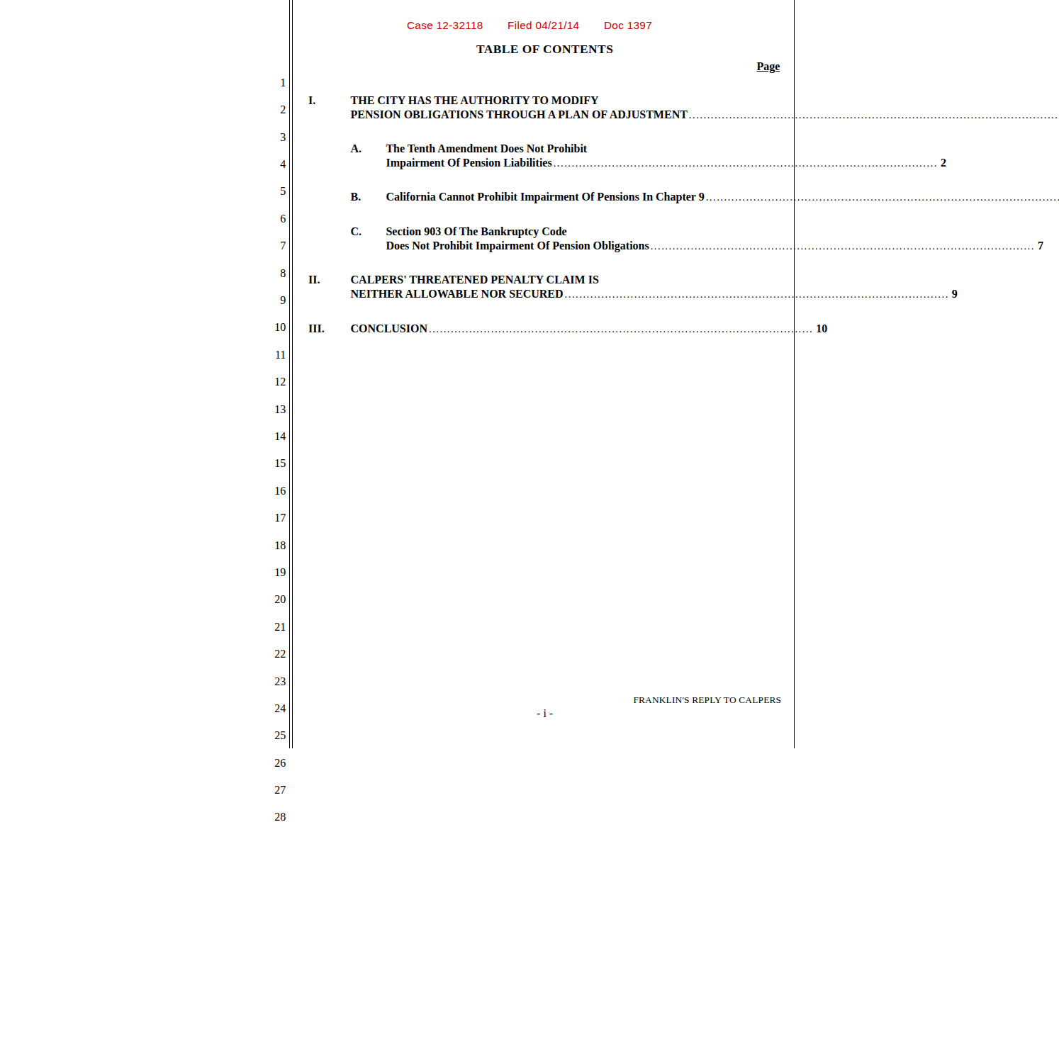Case 12-32118 Filed 04/21/14 Doc 1397
1
2
3
4
5
6
7
8
9
10
11
12
13
14
15
16
17
18
19
20
21
22
23
24
25
26
27
28
TABLE OF CONTENTS
Page
I.
THE CITY HAS THE AUTHORITY TO MODIFY PENSION OBLIGATIONS THROUGH A PLAN OF ADJUSTMENT ......................................................................................................... 1
A.
The Tenth Amendment Does Not Prohibit Impairment Of Pension Liabilities ......................................................................................................... 2
B.
California Cannot Prohibit Impairment Of Pensions In Chapter 9 ......................................................................................................... 4
C.
Section 903 Of The Bankruptcy Code Does Not Prohibit Impairment Of Pension Obligations ......................................................................................................... 7
II.
CALPERS' THREATENED PENALTY CLAIM IS NEITHER ALLOWABLE NOR SECURED ......................................................................................................... 9
III.
CONCLUSION ......................................................................................................... 10
FRANKLIN'S REPLY TO CALPERS
- i -